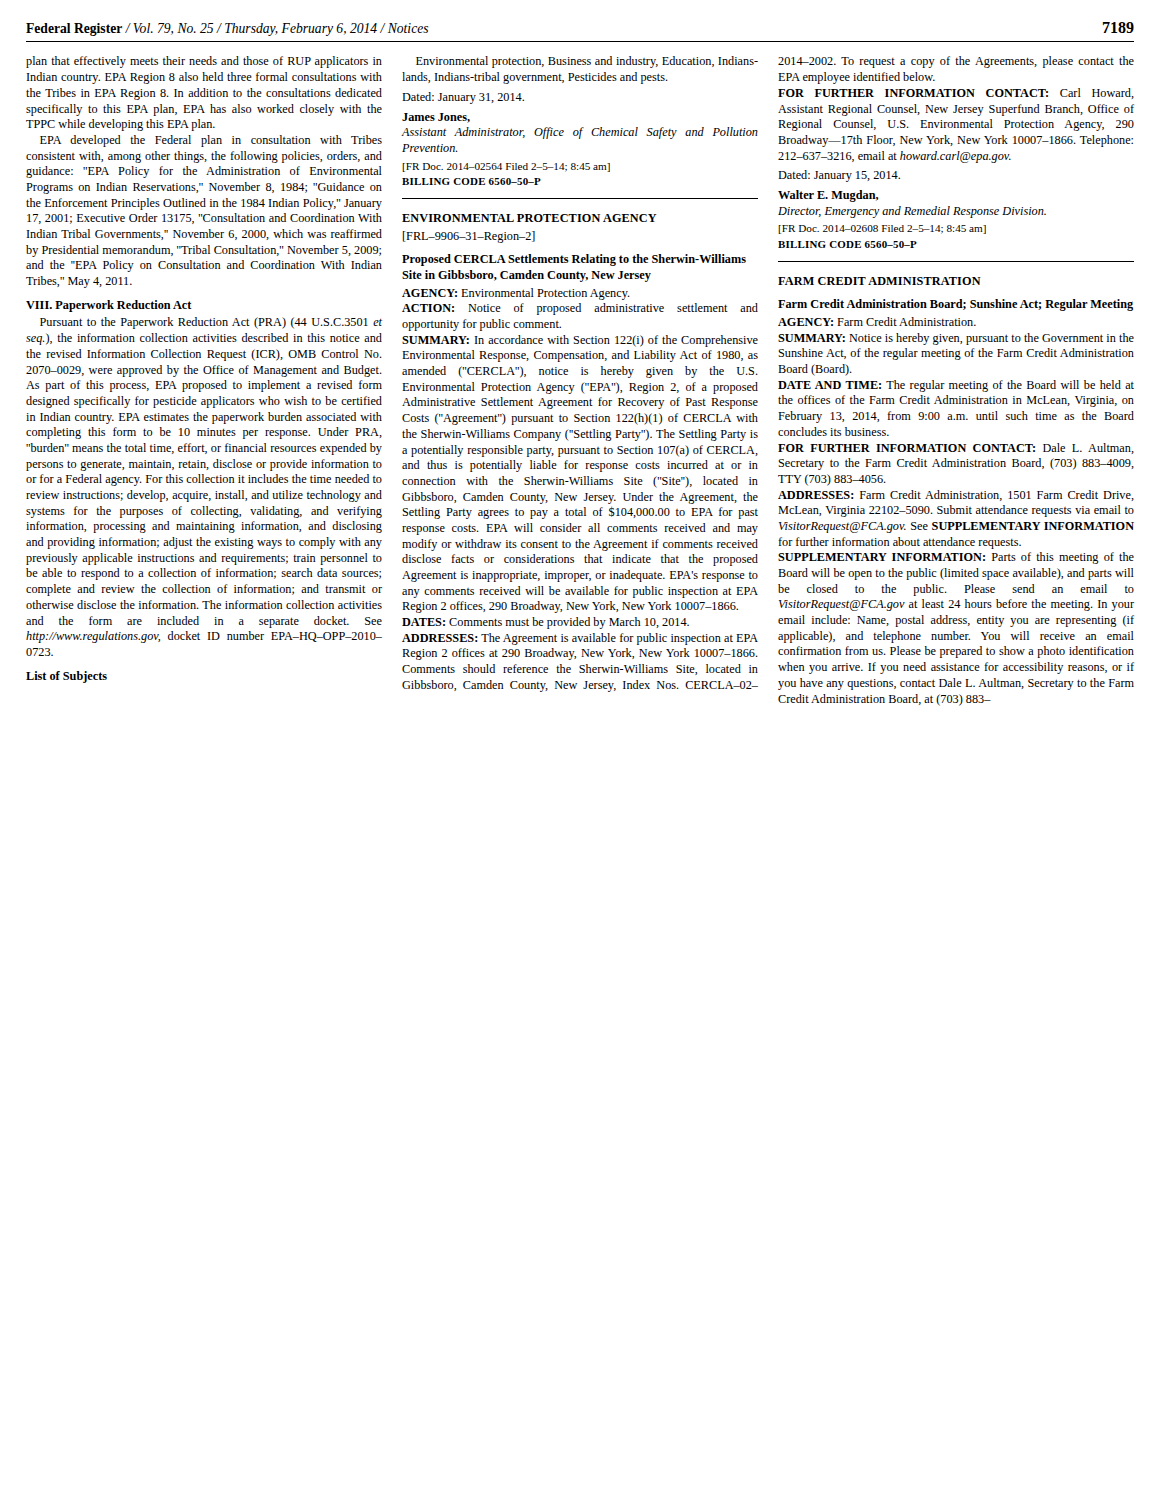Federal Register / Vol. 79, No. 25 / Thursday, February 6, 2014 / Notices
7189
plan that effectively meets their needs and those of RUP applicators in Indian country. EPA Region 8 also held three formal consultations with the Tribes in EPA Region 8. In addition to the consultations dedicated specifically to this EPA plan, EPA has also worked closely with the TPPC while developing this EPA plan.
EPA developed the Federal plan in consultation with Tribes consistent with, among other things, the following policies, orders, and guidance: ''EPA Policy for the Administration of Environmental Programs on Indian Reservations,'' November 8, 1984; ''Guidance on the Enforcement Principles Outlined in the 1984 Indian Policy,'' January 17, 2001; Executive Order 13175, ''Consultation and Coordination With Indian Tribal Governments,'' November 6, 2000, which was reaffirmed by Presidential memorandum, ''Tribal Consultation,'' November 5, 2009; and the ''EPA Policy on Consultation and Coordination With Indian Tribes,'' May 4, 2011.
VIII. Paperwork Reduction Act
Pursuant to the Paperwork Reduction Act (PRA) (44 U.S.C.3501 et seq.), the information collection activities described in this notice and the revised Information Collection Request (ICR), OMB Control No. 2070–0029, were approved by the Office of Management and Budget. As part of this process, EPA proposed to implement a revised form designed specifically for pesticide applicators who wish to be certified in Indian country. EPA estimates the paperwork burden associated with completing this form to be 10 minutes per response. Under PRA, ''burden'' means the total time, effort, or financial resources expended by persons to generate, maintain, retain, disclose or provide information to or for a Federal agency. For this collection it includes the time needed to review instructions; develop, acquire, install, and utilize technology and systems for the purposes of collecting, validating, and verifying information, processing and maintaining information, and disclosing and providing information; adjust the existing ways to comply with any previously applicable instructions and requirements; train personnel to be able to respond to a collection of information; search data sources; complete and review the collection of information; and transmit or otherwise disclose the information. The information collection activities and the form are included in a separate docket. See http://www.regulations.gov, docket ID number EPA–HQ–OPP–2010–0723.
List of Subjects
Environmental protection, Business and industry, Education, Indians-lands, Indians-tribal government, Pesticides and pests.
Dated: January 31, 2014.
James Jones,
Assistant Administrator, Office of Chemical Safety and Pollution Prevention.
[FR Doc. 2014–02564 Filed 2–5–14; 8:45 am]
BILLING CODE 6560–50–P
ENVIRONMENTAL PROTECTION AGENCY
[FRL–9906–31–Region–2]
Proposed CERCLA Settlements Relating to the Sherwin-Williams Site in Gibbsboro, Camden County, New Jersey
AGENCY: Environmental Protection Agency.
ACTION: Notice of proposed administrative settlement and opportunity for public comment.
SUMMARY: In accordance with Section 122(i) of the Comprehensive Environmental Response, Compensation, and Liability Act of 1980, as amended (''CERCLA''), notice is hereby given by the U.S. Environmental Protection Agency (''EPA''), Region 2, of a proposed Administrative Settlement Agreement for Recovery of Past Response Costs (''Agreement'') pursuant to Section 122(h)(1) of CERCLA with the Sherwin-Williams Company (''Settling Party''). The Settling Party is a potentially responsible party, pursuant to Section 107(a) of CERCLA, and thus is potentially liable for response costs incurred at or in connection with the Sherwin-Williams Site (''Site''), located in Gibbsboro, Camden County, New Jersey. Under the Agreement, the Settling Party agrees to pay a total of $104,000.00 to EPA for past response costs. EPA will consider all comments received and may modify or withdraw its consent to the Agreement if comments received disclose facts or considerations that indicate that the proposed Agreement is inappropriate, improper, or inadequate. EPA's response to any comments received will be available for public inspection at EPA Region 2 offices, 290 Broadway, New York, New York 10007–1866.
DATES: Comments must be provided by March 10, 2014.
ADDRESSES: The Agreement is available for public inspection at EPA Region 2 offices at 290 Broadway, New York, New York 10007–1866. Comments should reference the Sherwin-Williams Site, located in Gibbsboro, Camden County, New Jersey, Index Nos. CERCLA–02–2014–2002. To request a copy of the Agreements, please contact the EPA employee identified below.
FOR FURTHER INFORMATION CONTACT: Carl Howard, Assistant Regional Counsel, New Jersey Superfund Branch, Office of Regional Counsel, U.S. Environmental Protection Agency, 290 Broadway—17th Floor, New York, New York 10007–1866. Telephone: 212–637–3216, email at howard.carl@epa.gov.
Dated: January 15, 2014.
Walter E. Mugdan,
Director, Emergency and Remedial Response Division.
[FR Doc. 2014–02608 Filed 2–5–14; 8:45 am]
BILLING CODE 6560–50–P
FARM CREDIT ADMINISTRATION
Farm Credit Administration Board; Sunshine Act; Regular Meeting
AGENCY: Farm Credit Administration.
SUMMARY: Notice is hereby given, pursuant to the Government in the Sunshine Act, of the regular meeting of the Farm Credit Administration Board (Board).
DATE AND TIME: The regular meeting of the Board will be held at the offices of the Farm Credit Administration in McLean, Virginia, on February 13, 2014, from 9:00 a.m. until such time as the Board concludes its business.
FOR FURTHER INFORMATION CONTACT: Dale L. Aultman, Secretary to the Farm Credit Administration Board, (703) 883–4009, TTY (703) 883–4056.
ADDRESSES: Farm Credit Administration, 1501 Farm Credit Drive, McLean, Virginia 22102–5090. Submit attendance requests via email to VisitorRequest@FCA.gov. See SUPPLEMENTARY INFORMATION for further information about attendance requests.
SUPPLEMENTARY INFORMATION: Parts of this meeting of the Board will be open to the public (limited space available), and parts will be closed to the public. Please send an email to VisitorRequest@FCA.gov at least 24 hours before the meeting. In your email include: Name, postal address, entity you are representing (if applicable), and telephone number. You will receive an email confirmation from us. Please be prepared to show a photo identification when you arrive. If you need assistance for accessibility reasons, or if you have any questions, contact Dale L. Aultman, Secretary to the Farm Credit Administration Board, at (703) 883–